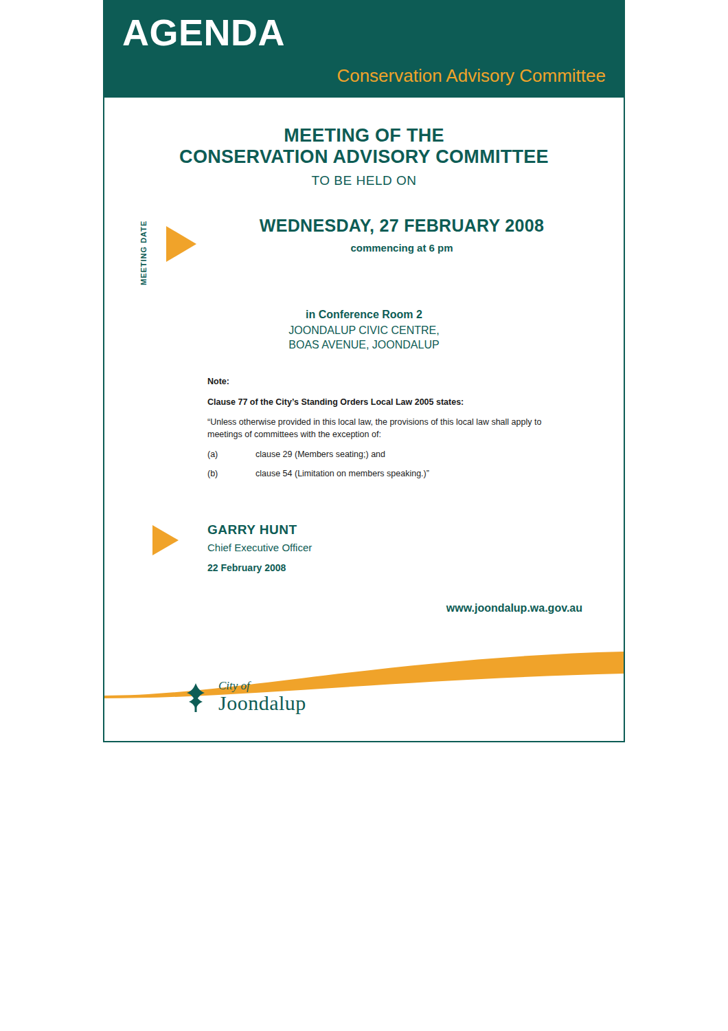AGENDA
Conservation Advisory Committee
MEETING OF THE
CONSERVATION ADVISORY COMMITTEE
TO BE HELD ON
MEETING DATE
WEDNESDAY, 27 FEBRUARY 2008
commencing at 6 pm
in Conference Room 2
JOONDALUP CIVIC CENTRE,
BOAS AVENUE, JOONDALUP
Note:
Clause 77 of the City’s Standing Orders Local Law 2005 states:
“Unless otherwise provided in this local law, the provisions of this local law shall apply to meetings of committees with the exception of:
(a) clause 29 (Members seating;) and
(b) clause 54 (Limitation on members speaking.)”
GARRY HUNT
Chief Executive Officer
22 February 2008
www.joondalup.wa.gov.au
City of
Joondalup